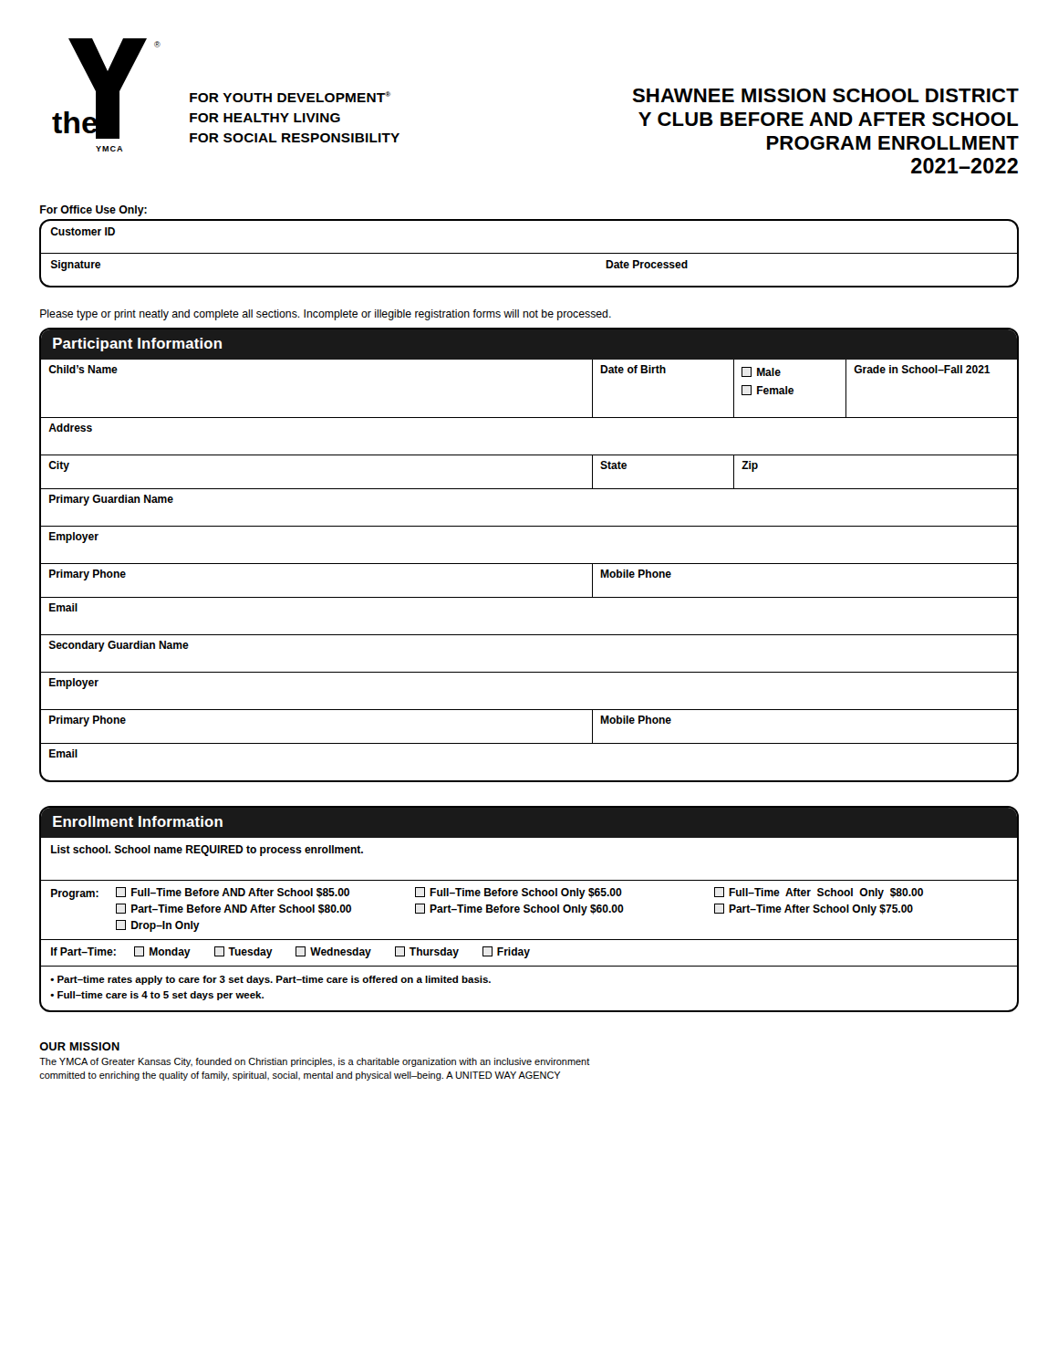the YMCA ®
FOR YOUTH DEVELOPMENT®
FOR HEALTHY LIVING
FOR SOCIAL RESPONSIBILITY
SHAWNEE MISSION SCHOOL DISTRICT
Y CLUB BEFORE AND AFTER SCHOOL
PROGRAM ENROLLMENT
2021–2022
For Office Use Only:
Customer ID
Signature
Date Processed
Please type or print neatly and complete all sections. Incomplete or illegible registration forms will not be processed.
Participant Information
| Child’s Name | Date of Birth | Male Female | Grade in School–Fall 2021 |
| Address |
| City | State | Zip |
| Primary Guardian Name |
| Employer |
| Primary Phone | Mobile Phone |
| Email |
| Secondary Guardian Name |
| Employer |
| Primary Phone | Mobile Phone |
| Email |
Enrollment Information
List school. School name REQUIRED to process enrollment.
Program:
Full–Time Before AND After School $85.00
Full–Time Before School Only $65.00
Full–Time After School Only $80.00
Part–Time Before AND After School $80.00
Part–Time Before School Only $60.00
Part–Time After School Only $75.00
Drop–In Only
If Part–Time:
Monday Tuesday Wednesday Thursday Friday
• Part–time rates apply to care for 3 set days. Part–time care is offered on a limited basis.
• Full–time care is 4 to 5 set days per week.
OUR MISSION
The YMCA of Greater Kansas City, founded on Christian principles, is a charitable organization with an inclusive environment
committed to enriching the quality of family, spiritual, social, mental and physical well–being. A UNITED WAY AGENCY